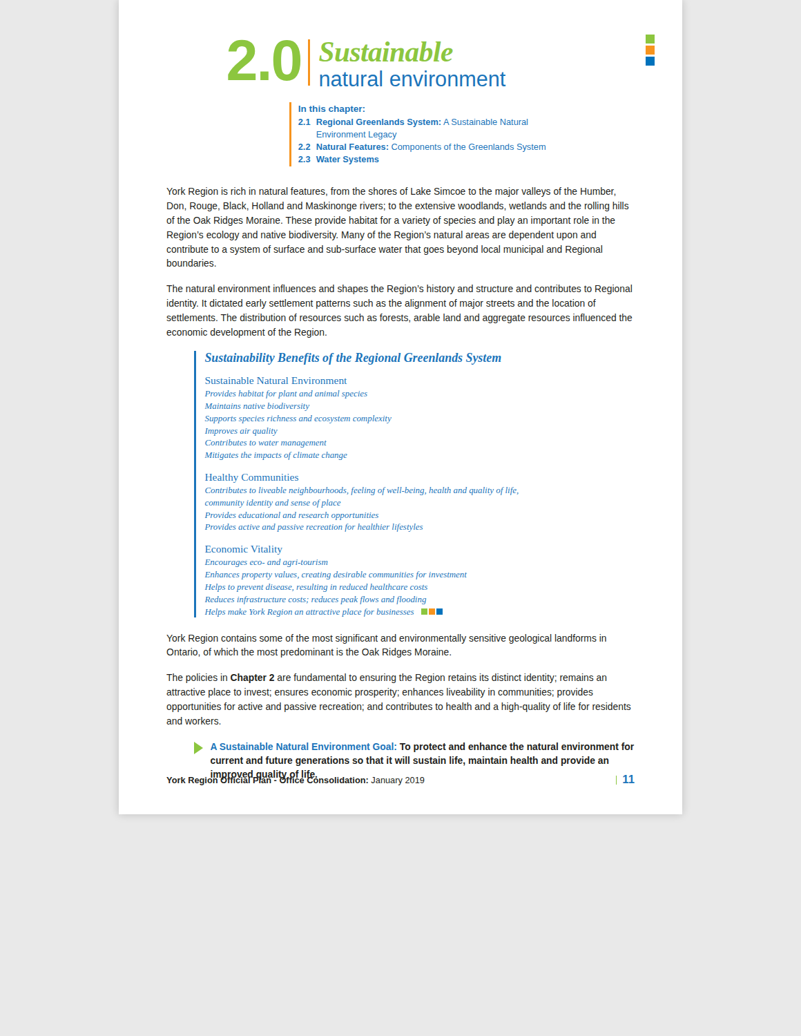2.0
Sustainable
natural environment
In this chapter:
2.1
Regional Greenlands System: A Sustainable Natural
Environment Legacy
2.2
Natural Features: Components of the Greenlands System
2.3
Water Systems
York Region is rich in natural features, from the shores of Lake Simcoe to the major valleys of the Humber, Don, Rouge, Black, Holland and Maskinonge rivers; to the extensive woodlands, wetlands and the rolling hills of the Oak Ridges Moraine. These provide habitat for a variety of species and play an important role in the Region’s ecology and native biodiversity. Many of the Region’s natural areas are dependent upon and contribute to a system of surface and sub-surface water that goes beyond local municipal and Regional boundaries.
The natural environment influences and shapes the Region’s history and structure and contributes to Regional identity. It dictated early settlement patterns such as the alignment of major streets and the location of settlements. The distribution of resources such as forests, arable land and aggregate resources influenced the economic development of the Region.
Sustainability Benefits of the Regional Greenlands System
Sustainable Natural Environment
Provides habitat for plant and animal species
Maintains native biodiversity
Supports species richness and ecosystem complexity
Improves air quality
Contributes to water management
Mitigates the impacts of climate change
Healthy Communities
Contributes to liveable neighbourhoods, feeling of well-being, health and quality of life,
community identity and sense of place
Provides educational and research opportunities
Provides active and passive recreation for healthier lifestyles
Economic Vitality
Encourages eco- and agri-tourism
Enhances property values, creating desirable communities for investment
Helps to prevent disease, resulting in reduced healthcare costs
Reduces infrastructure costs; reduces peak flows and flooding
Helps make York Region an attractive place for businesses
York Region contains some of the most significant and environmentally sensitive geological landforms in Ontario, of which the most predominant is the Oak Ridges Moraine.
The policies in Chapter 2 are fundamental to ensuring the Region retains its distinct identity; remains an attractive place to invest; ensures economic prosperity; enhances liveability in communities; provides opportunities for active and passive recreation; and contributes to health and a high-quality of life for residents and workers.
A Sustainable Natural Environment Goal: To protect and enhance the natural environment for current and future generations so that it will sustain life, maintain health and provide an improved quality of life.
York Region Official Plan - Office Consolidation: January 2019
11